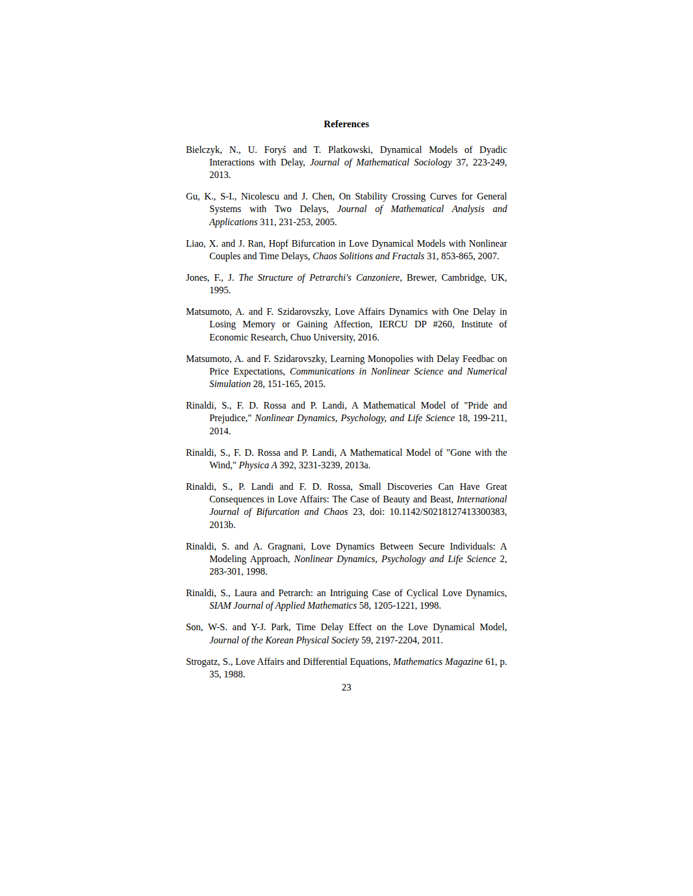References
Bielczyk, N., U. Foryś and T. Platkowski, Dynamical Models of Dyadic Interactions with Delay, Journal of Mathematical Sociology 37, 223-249, 2013.
Gu, K., S-I., Nicolescu and J. Chen, On Stability Crossing Curves for General Systems with Two Delays, Journal of Mathematical Analysis and Applications 311, 231-253, 2005.
Liao, X. and J. Ran, Hopf Bifurcation in Love Dynamical Models with Nonlinear Couples and Time Delays, Chaos Solitions and Fractals 31, 853-865, 2007.
Jones, F., J. The Structure of Petrarchi's Canzoniere, Brewer, Cambridge, UK, 1995.
Matsumoto, A. and F. Szidarovszky, Love Affairs Dynamics with One Delay in Losing Memory or Gaining Affection, IERCU DP #260, Institute of Economic Research, Chuo University, 2016.
Matsumoto, A. and F. Szidarovszky, Learning Monopolies with Delay Feedbac on Price Expectations, Communications in Nonlinear Science and Numerical Simulation 28, 151-165, 2015.
Rinaldi, S., F. D. Rossa and P. Landi, A Mathematical Model of "Pride and Prejudice," Nonlinear Dynamics, Psychology, and Life Science 18, 199-211, 2014.
Rinaldi, S., F. D. Rossa and P. Landi, A Mathematical Model of "Gone with the Wind," Physica A 392, 3231-3239, 2013a.
Rinaldi, S., P. Landi and F. D. Rossa, Small Discoveries Can Have Great Consequences in Love Affairs: The Case of Beauty and Beast, International Journal of Bifurcation and Chaos 23, doi: 10.1142/S0218127413300383, 2013b.
Rinaldi, S. and A. Gragnani, Love Dynamics Between Secure Individuals: A Modeling Approach, Nonlinear Dynamics, Psychology and Life Science 2, 283-301, 1998.
Rinaldi, S., Laura and Petrarch: an Intriguing Case of Cyclical Love Dynamics, SIAM Journal of Applied Mathematics 58, 1205-1221, 1998.
Son, W-S. and Y-J. Park, Time Delay Effect on the Love Dynamical Model, Journal of the Korean Physical Society 59, 2197-2204, 2011.
Strogatz, S., Love Affairs and Differential Equations, Mathematics Magazine 61, p. 35, 1988.
23